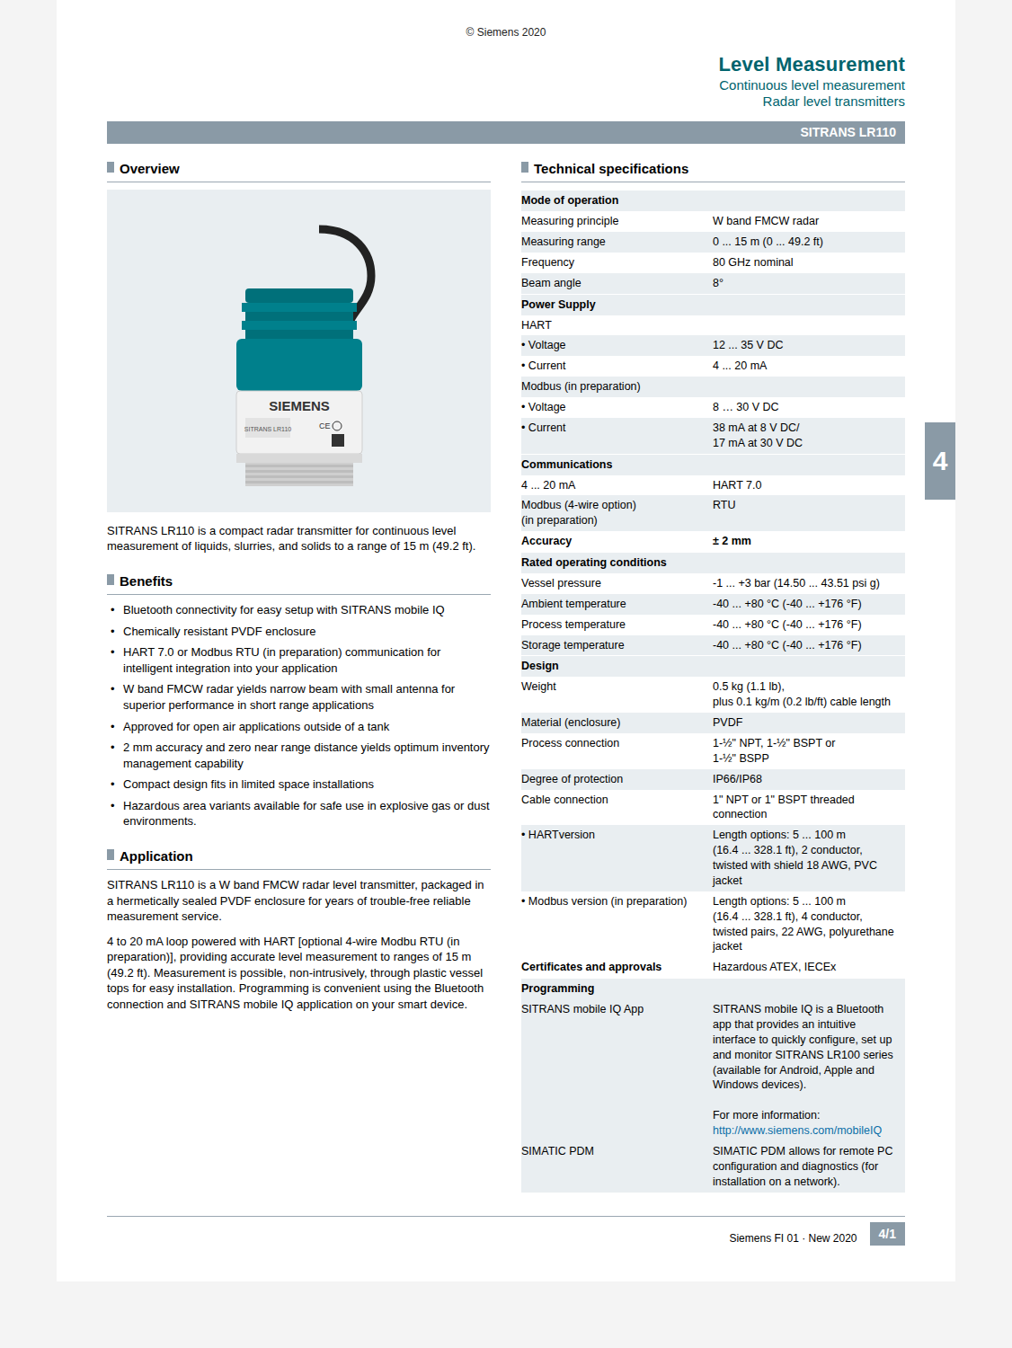© Siemens 2020
Level Measurement
Continuous level measurement
Radar level transmitters
SITRANS LR110
4
Overview
SITRANS LR110 is a compact radar transmitter for continuous level measurement of liquids, slurries, and solids to a range of 15 m (49.2 ft).
Benefits
Bluetooth connectivity for easy setup with SITRANS mobile IQ
Chemically resistant PVDF enclosure
HART 7.0 or Modbus RTU (in preparation) communication for intelligent integration into your application
W band FMCW radar yields narrow beam with small antenna for superior performance in short range applications
Approved for open air applications outside of a tank
2 mm accuracy and zero near range distance yields optimum inventory management capability
Compact design fits in limited space installations
Hazardous area variants available for safe use in explosive gas or dust environments.
Application
SITRANS LR110 is a W band FMCW radar level transmitter, packaged in a hermetically sealed PVDF enclosure for years of trouble-free reliable measurement service.
4 to 20 mA loop powered with HART [optional 4-wire Modbu RTU (in preparation)], providing accurate level measurement to ranges of 15 m (49.2 ft). Measurement is possible, non-intrusively, through plastic vessel tops for easy installation. Programming is convenient using the Bluetooth connection and SITRANS mobile IQ application on your smart device.
Technical specifications
| Mode of operation |
| Measuring principle | W band FMCW radar |
| Measuring range | 0 ... 15 m (0 ... 49.2 ft) |
| Frequency | 80 GHz nominal |
| Beam angle | 8° |
| Power Supply |
| HART | |
| • Voltage | 12 ... 35 V DC |
| • Current | 4 ... 20 mA |
| Modbus (in preparation) | |
| • Voltage | 8 … 30 V DC |
| • Current | 38 mA at 8 V DC/ 17 mA at 30 V DC |
| Communications |
| 4 ... 20 mA | HART 7.0 |
| Modbus (4-wire option) (in preparation) | RTU |
| Accuracy | ± 2 mm |
| Rated operating conditions |
| Vessel pressure | -1 ... +3 bar (14.50 ... 43.51 psi g) |
| Ambient temperature | -40 ... +80 °C (-40 ... +176 °F) |
| Process temperature | -40 ... +80 °C (-40 ... +176 °F) |
| Storage temperature | -40 ... +80 °C (-40 ... +176 °F) |
| Design |
| Weight | 0.5 kg (1.1 lb), plus 0.1 kg/m (0.2 lb/ft) cable length |
| Material (enclosure) | PVDF |
| Process connection | 1-½" NPT, 1-½" BSPT or 1-½" BSPP |
| Degree of protection | IP66/IP68 |
| Cable connection | 1" NPT or 1" BSPT threaded connection |
| • HARTversion | Length options: 5 ... 100 m (16.4 ... 328.1 ft), 2 conductor, twisted with shield 18 AWG, PVC jacket |
| • Modbus version (in preparation) | Length options: 5 ... 100 m (16.4 ... 328.1 ft), 4 conductor, twisted pairs, 22 AWG, polyurethane jacket |
| Certificates and approvals | Hazardous ATEX, IECEx |
| Programming |
| SITRANS mobile IQ App | SITRANS mobile IQ is a Bluetooth app that provides an intuitive interface to quickly configure, set up and monitor SITRANS LR100 series (available for Android, Apple and Windows devices). For more information: http://www.siemens.com/mobileIQ |
| SIMATIC PDM | SIMATIC PDM allows for remote PC configuration and diagnostics (for installation on a network). |
Siemens FI 01 · New 2020
4/1